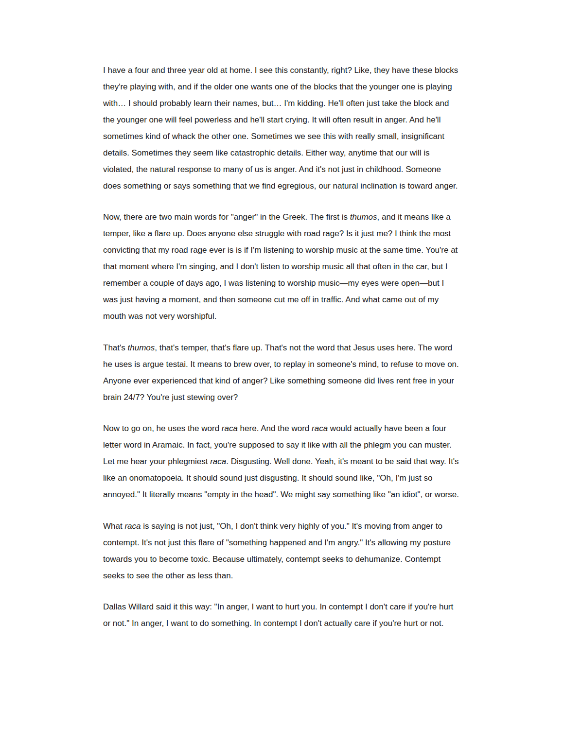I have a four and three year old at home. I see this constantly, right? Like, they have these blocks they're playing with, and if the older one wants one of the blocks that the younger one is playing with… I should probably learn their names, but… I'm kidding. He'll often just take the block and the younger one will feel powerless and he'll start crying. It will often result in anger. And he'll sometimes kind of whack the other one. Sometimes we see this with really small, insignificant details. Sometimes they seem like catastrophic details. Either way, anytime that our will is violated, the natural response to many of us is anger. And it's not just in childhood. Someone does something or says something that we find egregious, our natural inclination is toward anger.
Now, there are two main words for "anger" in the Greek. The first is thumos, and it means like a temper, like a flare up. Does anyone else struggle with road rage? Is it just me? I think the most convicting that my road rage ever is is if I'm listening to worship music at the same time. You're at that moment where I'm singing, and I don't listen to worship music all that often in the car, but I remember a couple of days ago, I was listening to worship music—my eyes were open—but I was just having a moment, and then someone cut me off in traffic. And what came out of my mouth was not very worshipful.
That's thumos, that's temper, that's flare up. That's not the word that Jesus uses here. The word he uses is argue testai. It means to brew over, to replay in someone's mind, to refuse to move on. Anyone ever experienced that kind of anger? Like something someone did lives rent free in your brain 24/7? You're just stewing over?
Now to go on, he uses the word raca here. And the word raca would actually have been a four letter word in Aramaic. In fact, you're supposed to say it like with all the phlegm you can muster. Let me hear your phlegmiest raca. Disgusting. Well done. Yeah, it's meant to be said that way. It's like an onomatopoeia. It should sound just disgusting. It should sound like, "Oh, I'm just so annoyed." It literally means "empty in the head". We might say something like "an idiot", or worse.
What raca is saying is not just, "Oh, I don't think very highly of you." It's moving from anger to contempt. It's not just this flare of "something happened and I'm angry." It's allowing my posture towards you to become toxic. Because ultimately, contempt seeks to dehumanize. Contempt seeks to see the other as less than.
Dallas Willard said it this way: "In anger, I want to hurt you. In contempt I don't care if you're hurt or not." In anger, I want to do something. In contempt I don't actually care if you're hurt or not.